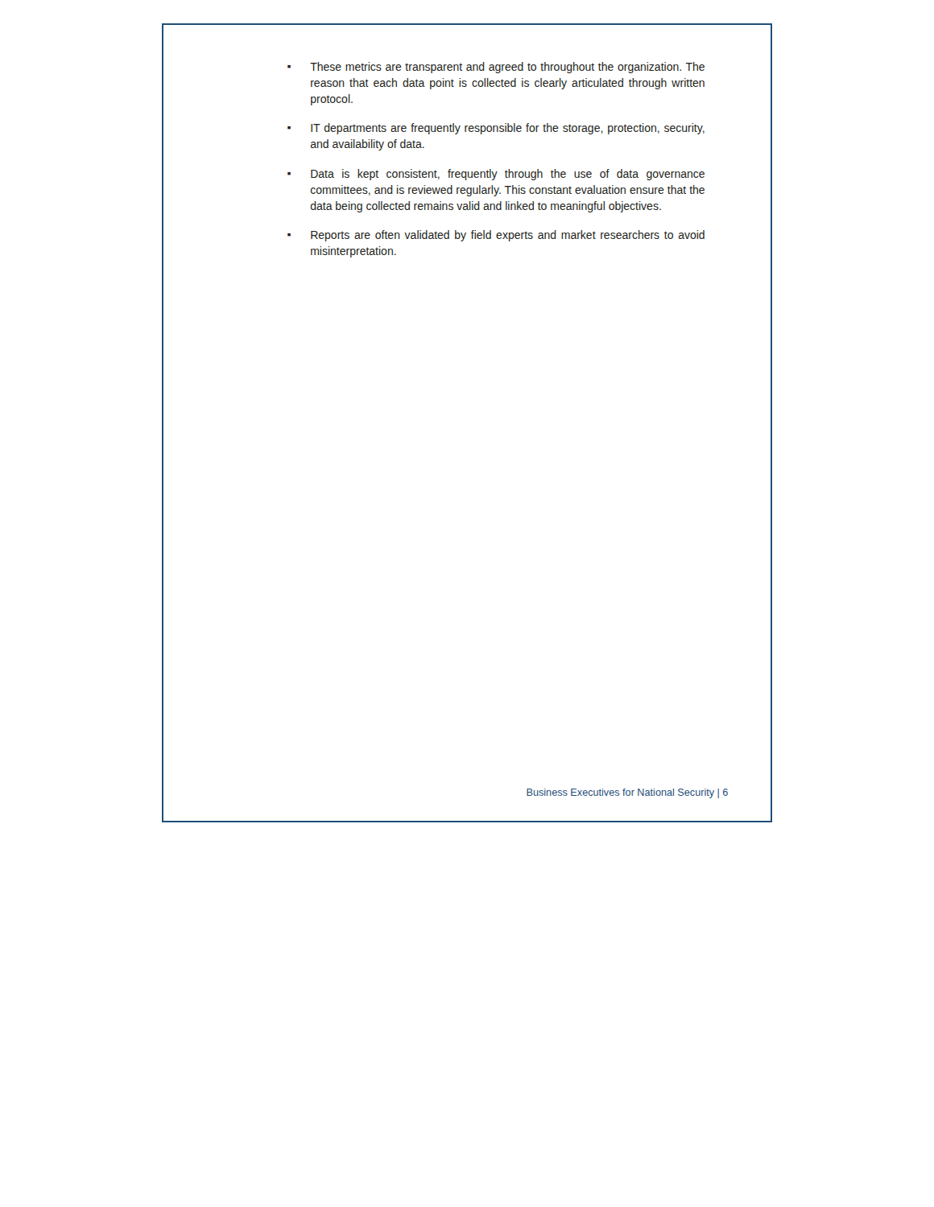These metrics are transparent and agreed to throughout the organization. The reason that each data point is collected is clearly articulated through written protocol.
IT departments are frequently responsible for the storage, protection, security, and availability of data.
Data is kept consistent, frequently through the use of data governance committees, and is reviewed regularly. This constant evaluation ensure that the data being collected remains valid and linked to meaningful objectives.
Reports are often validated by field experts and market researchers to avoid misinterpretation.
Business Executives for National Security | 6